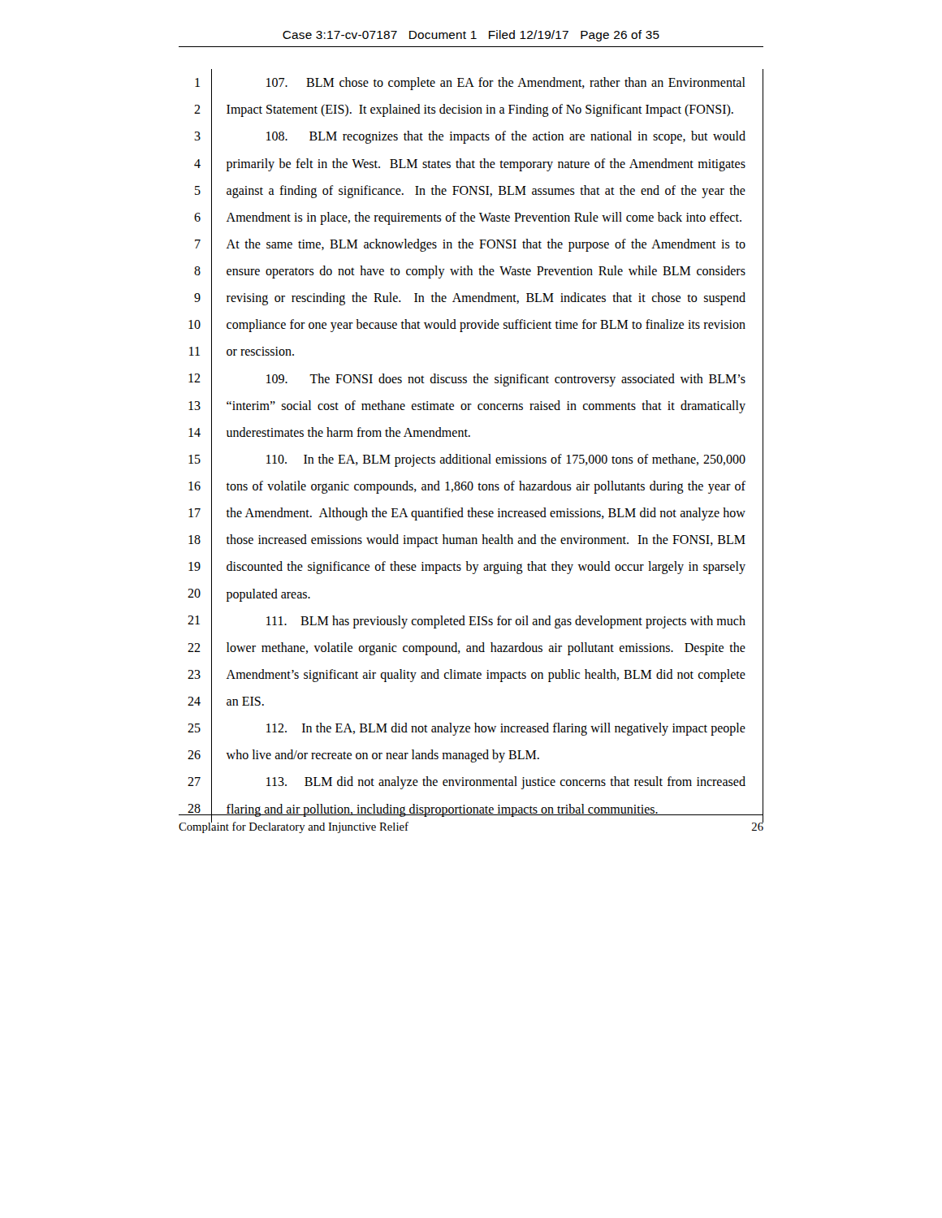Case 3:17-cv-07187 Document 1 Filed 12/19/17 Page 26 of 35
1
2
3
4
5
6
7
8
9
10
11
12
13
14
15
16
17
18
19
20
21
22
23
24
25
26
27
28
107. BLM chose to complete an EA for the Amendment, rather than an Environmental Impact Statement (EIS). It explained its decision in a Finding of No Significant Impact (FONSI).
108. BLM recognizes that the impacts of the action are national in scope, but would primarily be felt in the West. BLM states that the temporary nature of the Amendment mitigates against a finding of significance. In the FONSI, BLM assumes that at the end of the year the Amendment is in place, the requirements of the Waste Prevention Rule will come back into effect. At the same time, BLM acknowledges in the FONSI that the purpose of the Amendment is to ensure operators do not have to comply with the Waste Prevention Rule while BLM considers revising or rescinding the Rule. In the Amendment, BLM indicates that it chose to suspend compliance for one year because that would provide sufficient time for BLM to finalize its revision or rescission.
109. The FONSI does not discuss the significant controversy associated with BLM’s “interim” social cost of methane estimate or concerns raised in comments that it dramatically underestimates the harm from the Amendment.
110. In the EA, BLM projects additional emissions of 175,000 tons of methane, 250,000 tons of volatile organic compounds, and 1,860 tons of hazardous air pollutants during the year of the Amendment. Although the EA quantified these increased emissions, BLM did not analyze how those increased emissions would impact human health and the environment. In the FONSI, BLM discounted the significance of these impacts by arguing that they would occur largely in sparsely populated areas.
111. BLM has previously completed EISs for oil and gas development projects with much lower methane, volatile organic compound, and hazardous air pollutant emissions. Despite the Amendment’s significant air quality and climate impacts on public health, BLM did not complete an EIS.
112. In the EA, BLM did not analyze how increased flaring will negatively impact people who live and/or recreate on or near lands managed by BLM.
113. BLM did not analyze the environmental justice concerns that result from increased flaring and air pollution, including disproportionate impacts on tribal communities.
Complaint for Declaratory and Injunctive Relief
26